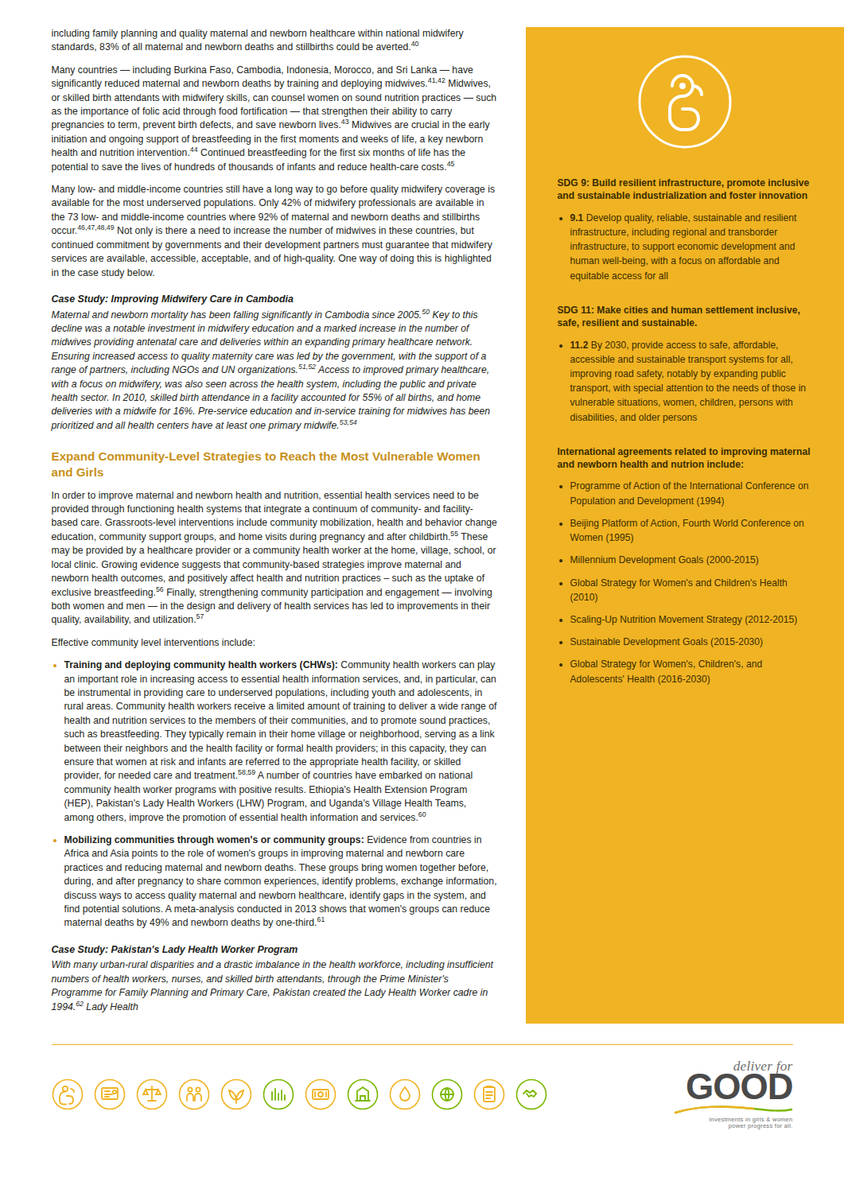including family planning and quality maternal and newborn healthcare within national midwifery standards, 83% of all maternal and newborn deaths and stillbirths could be averted.40
Many countries — including Burkina Faso, Cambodia, Indonesia, Morocco, and Sri Lanka — have significantly reduced maternal and newborn deaths by training and deploying midwives.41,42 Midwives, or skilled birth attendants with midwifery skills, can counsel women on sound nutrition practices — such as the importance of folic acid through food fortification — that strengthen their ability to carry pregnancies to term, prevent birth defects, and save newborn lives.43 Midwives are crucial in the early initiation and ongoing support of breastfeeding in the first moments and weeks of life, a key newborn health and nutrition intervention.44 Continued breastfeeding for the first six months of life has the potential to save the lives of hundreds of thousands of infants and reduce health-care costs.45
Many low- and middle-income countries still have a long way to go before quality midwifery coverage is available for the most underserved populations. Only 42% of midwifery professionals are available in the 73 low- and middle-income countries where 92% of maternal and newborn deaths and stillbirths occur.46,47,48,49 Not only is there a need to increase the number of midwives in these countries, but continued commitment by governments and their development partners must guarantee that midwifery services are available, accessible, acceptable, and of high-quality. One way of doing this is highlighted in the case study below.
Case Study: Improving Midwifery Care in Cambodia
Maternal and newborn mortality has been falling significantly in Cambodia since 2005.50 Key to this decline was a notable investment in midwifery education and a marked increase in the number of midwives providing antenatal care and deliveries within an expanding primary healthcare network. Ensuring increased access to quality maternity care was led by the government, with the support of a range of partners, including NGOs and UN organizations.51,52 Access to improved primary healthcare, with a focus on midwifery, was also seen across the health system, including the public and private health sector. In 2010, skilled birth attendance in a facility accounted for 55% of all births, and home deliveries with a midwife for 16%. Pre-service education and in-service training for midwives has been prioritized and all health centers have at least one primary midwife.53,54
Expand Community-Level Strategies to Reach the Most Vulnerable Women and Girls
In order to improve maternal and newborn health and nutrition, essential health services need to be provided through functioning health systems that integrate a continuum of community- and facility-based care. Grassroots-level interventions include community mobilization, health and behavior change education, community support groups, and home visits during pregnancy and after childbirth.55 These may be provided by a healthcare provider or a community health worker at the home, village, school, or local clinic. Growing evidence suggests that community-based strategies improve maternal and newborn health outcomes, and positively affect health and nutrition practices – such as the uptake of exclusive breastfeeding.56 Finally, strengthening community participation and engagement — involving both women and men — in the design and delivery of health services has led to improvements in their quality, availability, and utilization.57
Effective community level interventions include:
Training and deploying community health workers (CHWs): Community health workers can play an important role in increasing access to essential health information services, and, in particular, can be instrumental in providing care to underserved populations, including youth and adolescents, in rural areas. Community health workers receive a limited amount of training to deliver a wide range of health and nutrition services to the members of their communities, and to promote sound practices, such as breastfeeding. They typically remain in their home village or neighborhood, serving as a link between their neighbors and the health facility or formal health providers; in this capacity, they can ensure that women at risk and infants are referred to the appropriate health facility, or skilled provider, for needed care and treatment.58,59 A number of countries have embarked on national community health worker programs with positive results. Ethiopia's Health Extension Program (HEP), Pakistan's Lady Health Workers (LHW) Program, and Uganda's Village Health Teams, among others, improve the promotion of essential health information and services.60
Mobilizing communities through women's or community groups: Evidence from countries in Africa and Asia points to the role of women's groups in improving maternal and newborn care practices and reducing maternal and newborn deaths. These groups bring women together before, during, and after pregnancy to share common experiences, identify problems, exchange information, discuss ways to access quality maternal and newborn healthcare, identify gaps in the system, and find potential solutions. A meta-analysis conducted in 2013 shows that women's groups can reduce maternal deaths by 49% and newborn deaths by one-third.61
Case Study: Pakistan's Lady Health Worker Program
With many urban-rural disparities and a drastic imbalance in the health workforce, including insufficient numbers of health workers, nurses, and skilled birth attendants, through the Prime Minister's Programme for Family Planning and Primary Care, Pakistan created the Lady Health Worker cadre in 1994.62 Lady Health
SDG 9: Build resilient infrastructure, promote inclusive and sustainable industrialization and foster innovation
9.1 Develop quality, reliable, sustainable and resilient infrastructure, including regional and transborder infrastructure, to support economic development and human well-being, with a focus on affordable and equitable access for all
SDG 11: Make cities and human settlement inclusive, safe, resilient and sustainable.
11.2 By 2030, provide access to safe, affordable, accessible and sustainable transport systems for all, improving road safety, notably by expanding public transport, with special attention to the needs of those in vulnerable situations, women, children, persons with disabilities, and older persons
International agreements related to improving maternal and newborn health and nutrion include:
Programme of Action of the International Conference on Population and Development (1994)
Beijing Platform of Action, Fourth World Conference on Women (1995)
Millennium Development Goals (2000-2015)
Global Strategy for Women's and Children's Health (2010)
Scaling-Up Nutrition Movement Strategy (2012-2015)
Sustainable Development Goals (2015-2030)
Global Strategy for Women's, Children's, and Adolescents' Health (2016-2030)
deliver for
GOOD
investments in girls & women
power progress for all.